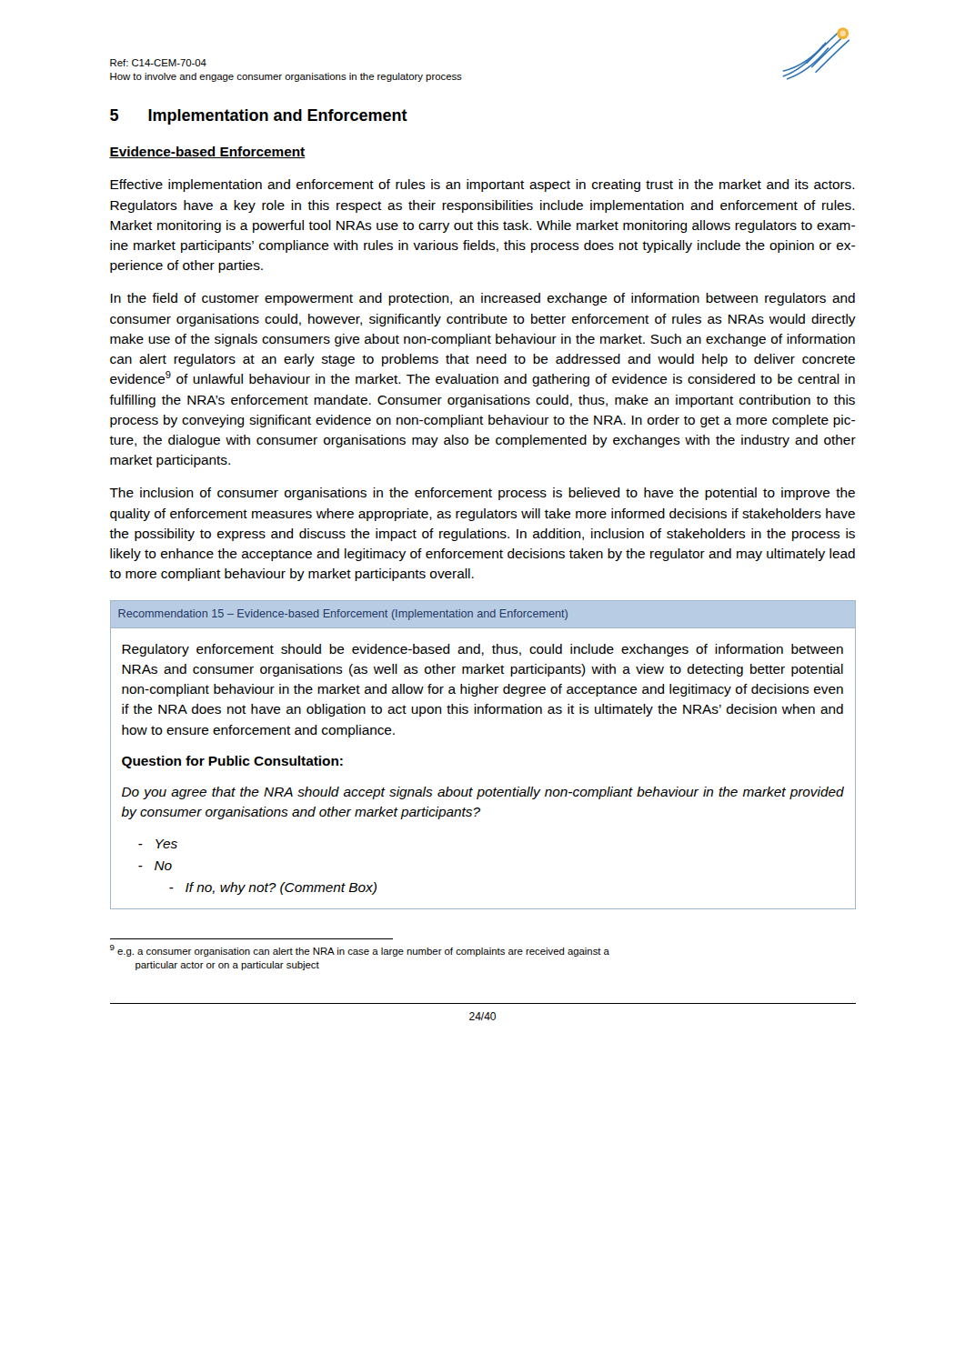Ref: C14-CEM-70-04
How to involve and engage consumer organisations in the regulatory process
5 Implementation and Enforcement
Evidence-based Enforcement
Effective implementation and enforcement of rules is an important aspect in creating trust in the market and its actors. Regulators have a key role in this respect as their responsibilities include implementation and enforcement of rules. Market monitoring is a powerful tool NRAs use to carry out this task. While market monitoring allows regulators to examine market participants’ compliance with rules in various fields, this process does not typically include the opinion or experience of other parties.
In the field of customer empowerment and protection, an increased exchange of information between regulators and consumer organisations could, however, significantly contribute to better enforcement of rules as NRAs would directly make use of the signals consumers give about non-compliant behaviour in the market. Such an exchange of information can alert regulators at an early stage to problems that need to be addressed and would help to deliver concrete evidence9 of unlawful behaviour in the market. The evaluation and gathering of evidence is considered to be central in fulfilling the NRA’s enforcement mandate. Consumer organisations could, thus, make an important contribution to this process by conveying significant evidence on non-compliant behaviour to the NRA. In order to get a more complete picture, the dialogue with consumer organisations may also be complemented by exchanges with the industry and other market participants.
The inclusion of consumer organisations in the enforcement process is believed to have the potential to improve the quality of enforcement measures where appropriate, as regulators will take more informed decisions if stakeholders have the possibility to express and discuss the impact of regulations. In addition, inclusion of stakeholders in the process is likely to enhance the acceptance and legitimacy of enforcement decisions taken by the regulator and may ultimately lead to more compliant behaviour by market participants overall.
Recommendation 15 – Evidence-based Enforcement (Implementation and Enforcement)
Regulatory enforcement should be evidence-based and, thus, could include exchanges of information between NRAs and consumer organisations (as well as other market participants) with a view to detecting better potential non-compliant behaviour in the market and allow for a higher degree of acceptance and legitimacy of decisions even if the NRA does not have an obligation to act upon this information as it is ultimately the NRAs’ decision when and how to ensure enforcement and compliance.
Question for Public Consultation:
Do you agree that the NRA should accept signals about potentially non-compliant behaviour in the market provided by consumer organisations and other market participants?
Yes
No
If no, why not? (Comment Box)
9 e.g. a consumer organisation can alert the NRA in case a large number of complaints are received against a particular actor or on a particular subject
24/40